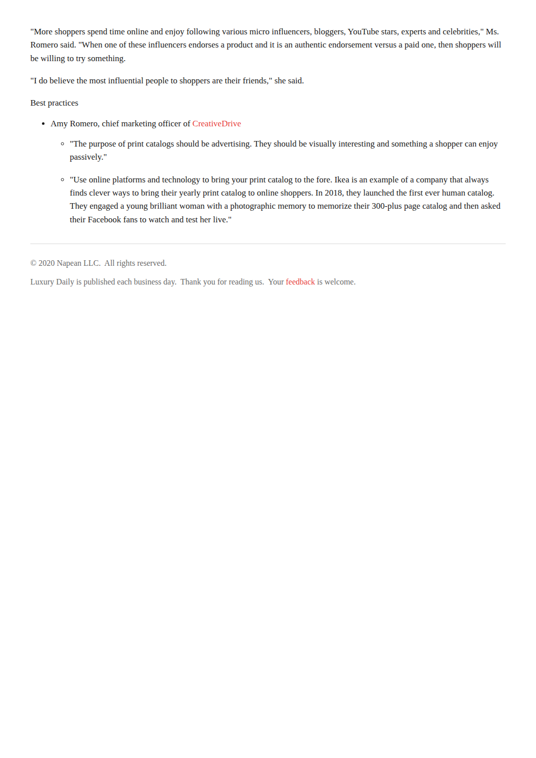"More shoppers spend time online and enjoy following various micro influencers, bloggers, YouTube stars, experts and celebrities," Ms. Romero said. "When one of these influencers endorses a product and it is an authentic endorsement versus a paid one, then shoppers will be willing to try something.
"I do believe the most influential people to shoppers are their friends," she said.
Best practices
Amy Romero, chief marketing officer of CreativeDrive
"The purpose of print catalogs should be advertising. They should be visually interesting and something a shopper can enjoy passively."
"Use online platforms and technology to bring your print catalog to the fore. Ikea is an example of a company that always finds clever ways to bring their yearly print catalog to online shoppers. In 2018, they launched the first ever human catalog. They engaged a young brilliant woman with a photographic memory to memorize their 300-plus page catalog and then asked their Facebook fans to watch and test her live."
© 2020 Napean LLC. All rights reserved.
Luxury Daily is published each business day. Thank you for reading us. Your feedback is welcome.